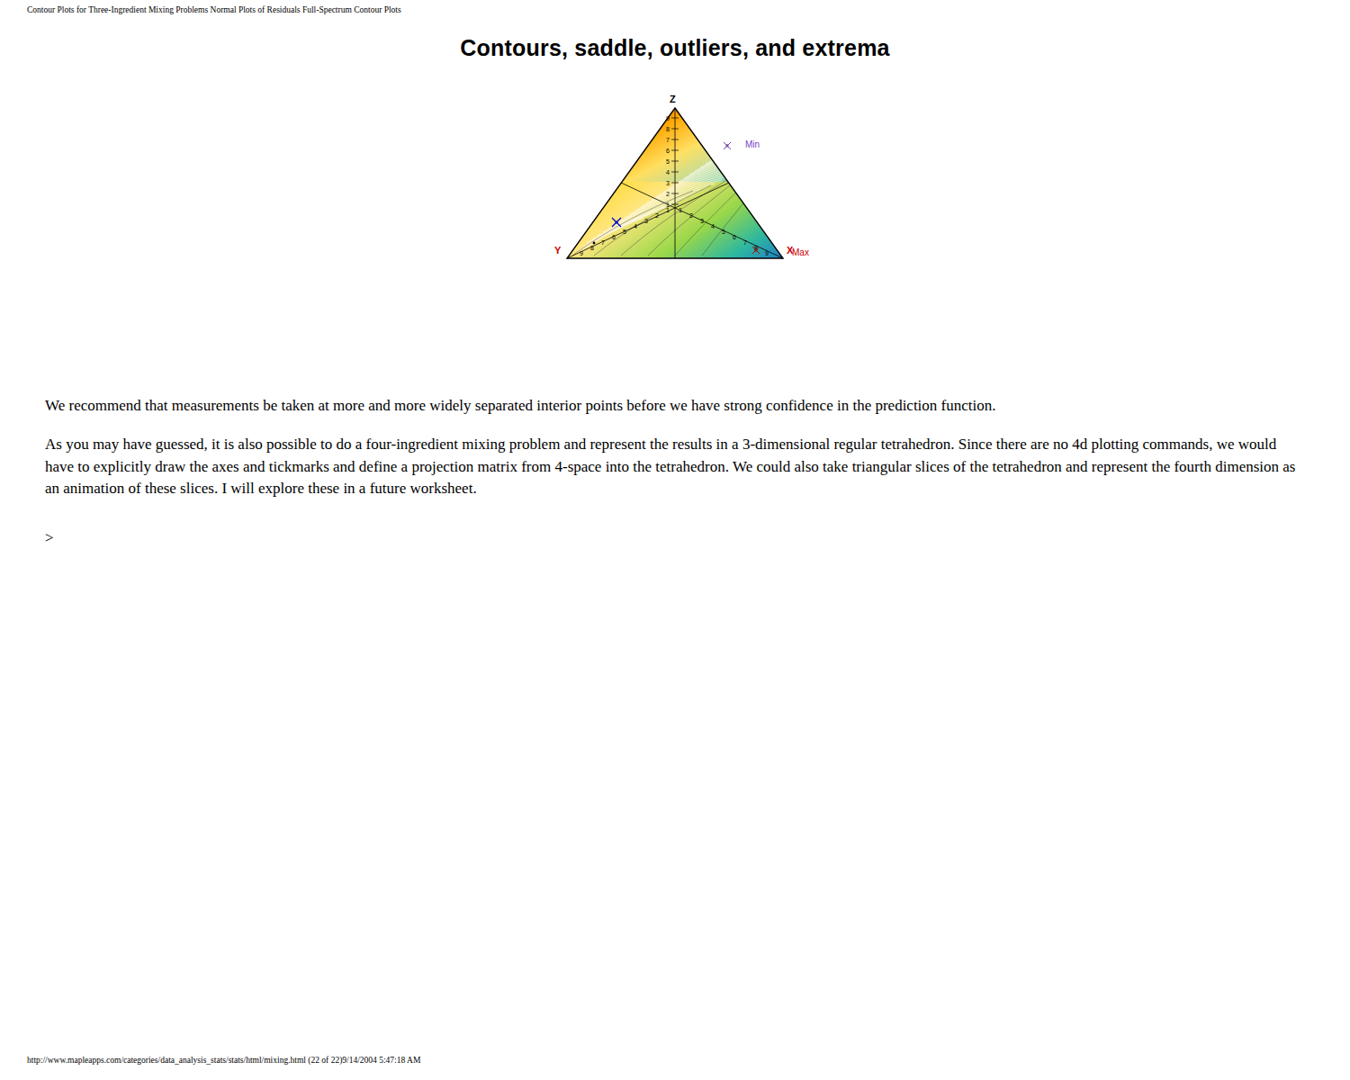Contour Plots for Three-Ingredient Mixing Problems Normal Plots of Residuals Full-Spectrum Contour Plots
Contours, saddle, outliers, and extrema
9 8 7 6 5 4 3 2 1 9 8 7 6 5 4 3 2 1 9 8 7 6 5 4 3 2 1 Z Y X Min Max
We recommend that measurements be taken at more and more widely separated interior points before we have strong confidence in the prediction function.
As you may have guessed, it is also possible to do a four-ingredient mixing problem and represent the results in a 3-dimensional regular tetrahedron. Since there are no 4d plotting commands, we would have to explicitly draw the axes and tickmarks and define a projection matrix from 4-space into the tetrahedron. We could also take triangular slices of the tetrahedron and represent the fourth dimension as an animation of these slices. I will explore these in a future worksheet.
>
http://www.mapleapps.com/categories/data_analysis_stats/stats/html/mixing.html (22 of 22)9/14/2004 5:47:18 AM